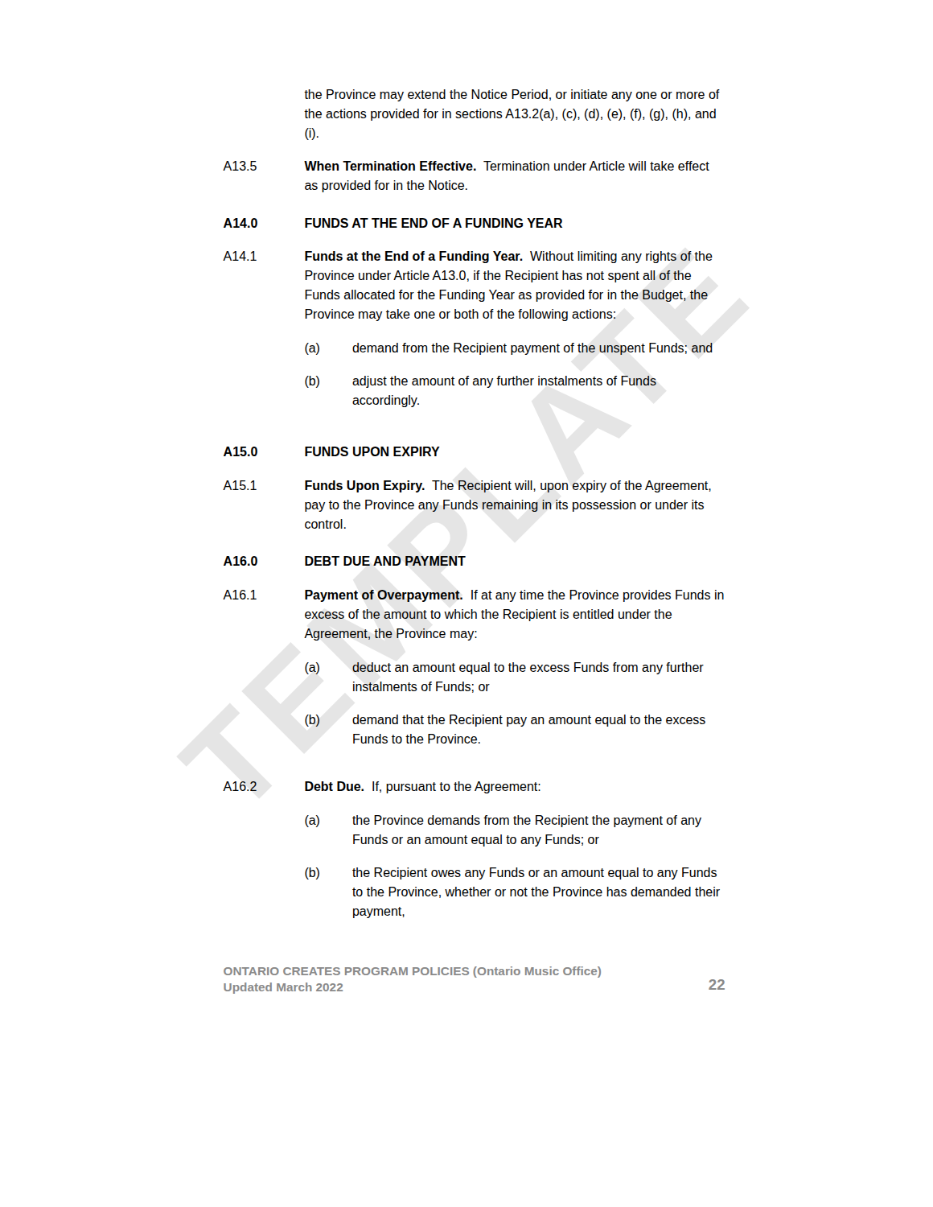TEMPLATE
the Province may extend the Notice Period, or initiate any one or more of the actions provided for in sections A13.2(a), (c), (d), (e), (f), (g), (h), and (i).
A13.5
When Termination Effective. Termination under Article will take effect as provided for in the Notice.
A14.0
FUNDS AT THE END OF A FUNDING YEAR
A14.1
Funds at the End of a Funding Year. Without limiting any rights of the Province under Article A13.0, if the Recipient has not spent all of the Funds allocated for the Funding Year as provided for in the Budget, the Province may take one or both of the following actions:
(a)
demand from the Recipient payment of the unspent Funds; and
(b)
adjust the amount of any further instalments of Funds accordingly.
A15.0
FUNDS UPON EXPIRY
A15.1
Funds Upon Expiry. The Recipient will, upon expiry of the Agreement, pay to the Province any Funds remaining in its possession or under its control.
A16.0
DEBT DUE AND PAYMENT
A16.1
Payment of Overpayment. If at any time the Province provides Funds in excess of the amount to which the Recipient is entitled under the Agreement, the Province may:
(a)
deduct an amount equal to the excess Funds from any further instalments of Funds; or
(b)
demand that the Recipient pay an amount equal to the excess Funds to the Province.
A16.2
Debt Due. If, pursuant to the Agreement:
(a)
the Province demands from the Recipient the payment of any Funds or an amount equal to any Funds; or
(b)
the Recipient owes any Funds or an amount equal to any Funds to the Province, whether or not the Province has demanded their payment,
ONTARIO CREATES PROGRAM POLICIES (Ontario Music Office)
Updated March 2022
22